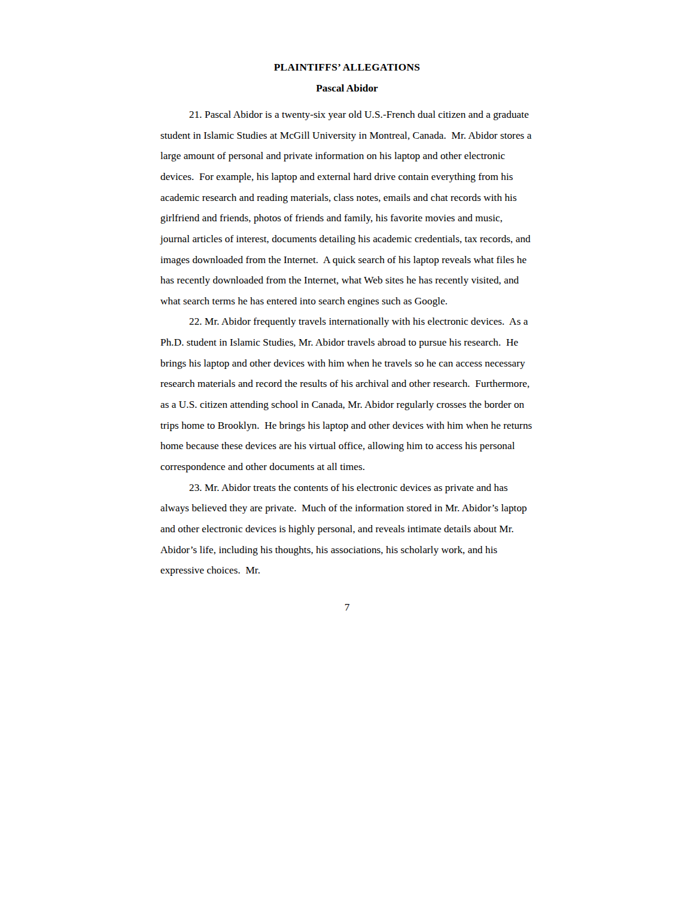PLAINTIFFS’ ALLEGATIONS
Pascal Abidor
21. Pascal Abidor is a twenty-six year old U.S.-French dual citizen and a graduate student in Islamic Studies at McGill University in Montreal, Canada. Mr. Abidor stores a large amount of personal and private information on his laptop and other electronic devices. For example, his laptop and external hard drive contain everything from his academic research and reading materials, class notes, emails and chat records with his girlfriend and friends, photos of friends and family, his favorite movies and music, journal articles of interest, documents detailing his academic credentials, tax records, and images downloaded from the Internet. A quick search of his laptop reveals what files he has recently downloaded from the Internet, what Web sites he has recently visited, and what search terms he has entered into search engines such as Google.
22. Mr. Abidor frequently travels internationally with his electronic devices. As a Ph.D. student in Islamic Studies, Mr. Abidor travels abroad to pursue his research. He brings his laptop and other devices with him when he travels so he can access necessary research materials and record the results of his archival and other research. Furthermore, as a U.S. citizen attending school in Canada, Mr. Abidor regularly crosses the border on trips home to Brooklyn. He brings his laptop and other devices with him when he returns home because these devices are his virtual office, allowing him to access his personal correspondence and other documents at all times.
23. Mr. Abidor treats the contents of his electronic devices as private and has always believed they are private. Much of the information stored in Mr. Abidor’s laptop and other electronic devices is highly personal, and reveals intimate details about Mr. Abidor’s life, including his thoughts, his associations, his scholarly work, and his expressive choices. Mr.
7